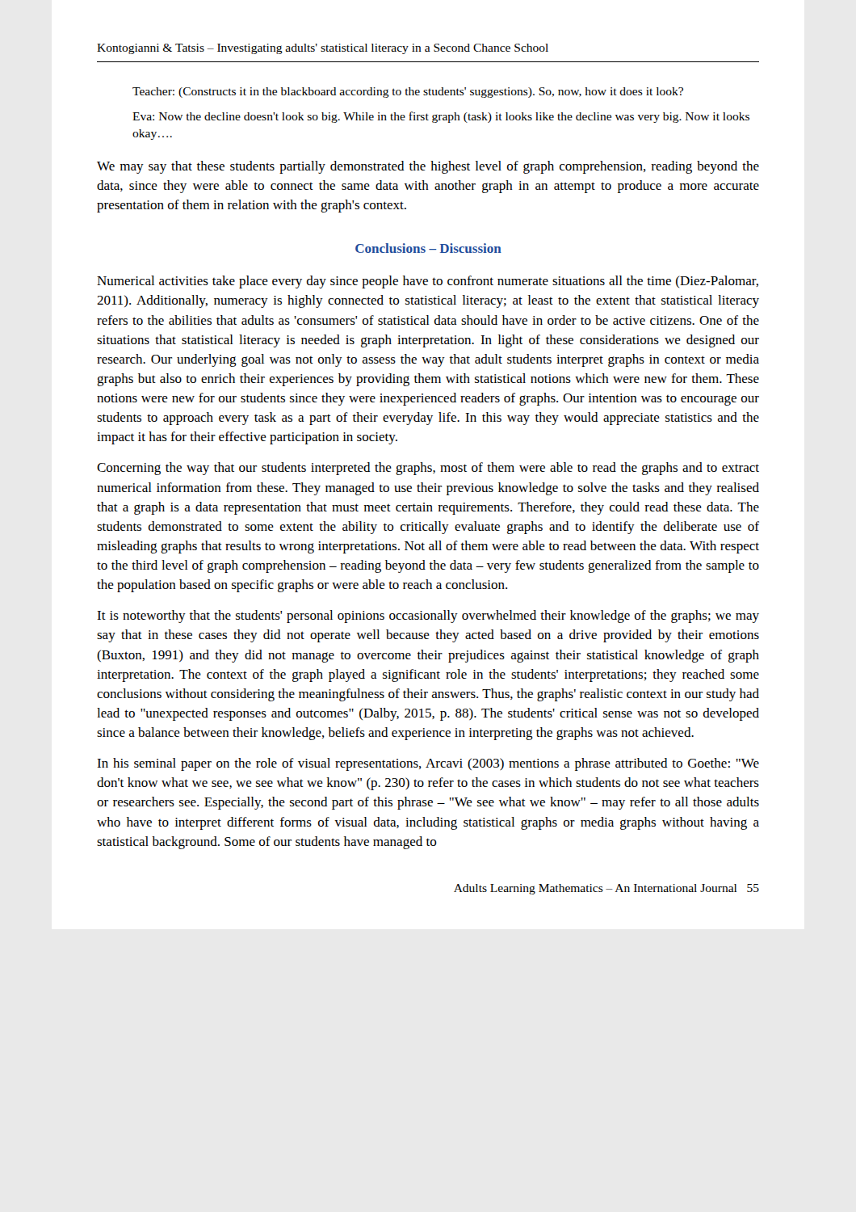Kontogianni & Tatsis – Investigating adults' statistical literacy in a Second Chance School
Teacher: (Constructs it in the blackboard according to the students' suggestions). So, now, how it does it look?
Eva: Now the decline doesn't look so big. While in the first graph (task) it looks like the decline was very big. Now it looks okay….
We may say that these students partially demonstrated the highest level of graph comprehension, reading beyond the data, since they were able to connect the same data with another graph in an attempt to produce a more accurate presentation of them in relation with the graph's context.
Conclusions – Discussion
Numerical activities take place every day since people have to confront numerate situations all the time (Diez-Palomar, 2011). Additionally, numeracy is highly connected to statistical literacy; at least to the extent that statistical literacy refers to the abilities that adults as 'consumers' of statistical data should have in order to be active citizens. One of the situations that statistical literacy is needed is graph interpretation. In light of these considerations we designed our research. Our underlying goal was not only to assess the way that adult students interpret graphs in context or media graphs but also to enrich their experiences by providing them with statistical notions which were new for them. These notions were new for our students since they were inexperienced readers of graphs. Our intention was to encourage our students to approach every task as a part of their everyday life. In this way they would appreciate statistics and the impact it has for their effective participation in society.
Concerning the way that our students interpreted the graphs, most of them were able to read the graphs and to extract numerical information from these. They managed to use their previous knowledge to solve the tasks and they realised that a graph is a data representation that must meet certain requirements. Therefore, they could read these data. The students demonstrated to some extent the ability to critically evaluate graphs and to identify the deliberate use of misleading graphs that results to wrong interpretations. Not all of them were able to read between the data. With respect to the third level of graph comprehension – reading beyond the data – very few students generalized from the sample to the population based on specific graphs or were able to reach a conclusion.
It is noteworthy that the students' personal opinions occasionally overwhelmed their knowledge of the graphs; we may say that in these cases they did not operate well because they acted based on a drive provided by their emotions (Buxton, 1991) and they did not manage to overcome their prejudices against their statistical knowledge of graph interpretation. The context of the graph played a significant role in the students' interpretations; they reached some conclusions without considering the meaningfulness of their answers. Thus, the graphs' realistic context in our study had lead to "unexpected responses and outcomes" (Dalby, 2015, p. 88). The students' critical sense was not so developed since a balance between their knowledge, beliefs and experience in interpreting the graphs was not achieved.
In his seminal paper on the role of visual representations, Arcavi (2003) mentions a phrase attributed to Goethe: "We don't know what we see, we see what we know" (p. 230) to refer to the cases in which students do not see what teachers or researchers see. Especially, the second part of this phrase – "We see what we know" – may refer to all those adults who have to interpret different forms of visual data, including statistical graphs or media graphs without having a statistical background. Some of our students have managed to
Adults Learning Mathematics – An International Journal 55